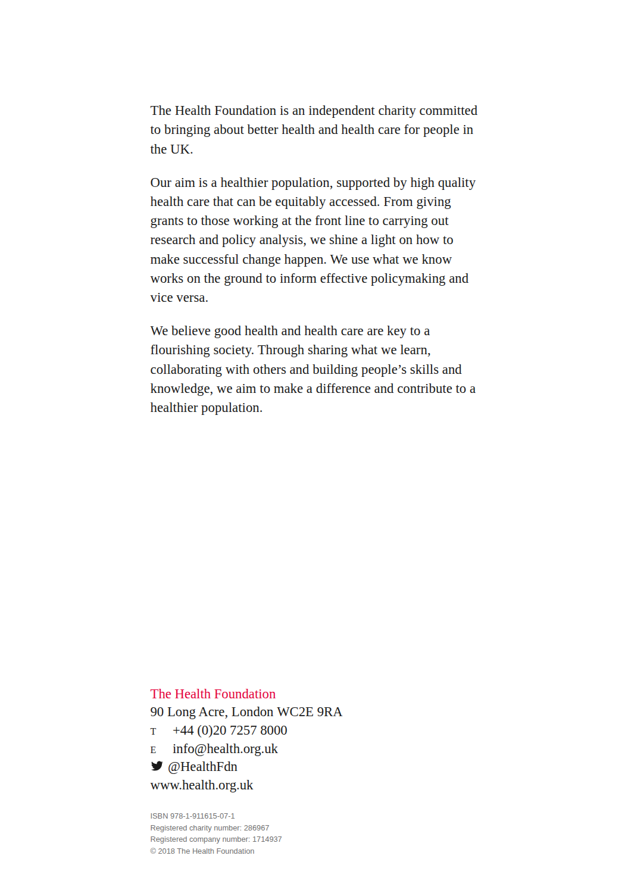The Health Foundation is an independent charity committed to bringing about better health and health care for people in the UK.
Our aim is a healthier population, supported by high quality health care that can be equitably accessed. From giving grants to those working at the front line to carrying out research and policy analysis, we shine a light on how to make successful change happen. We use what we know works on the ground to inform effective policymaking and vice versa.
We believe good health and health care are key to a flourishing society. Through sharing what we learn, collaborating with others and building people’s skills and knowledge, we aim to make a difference and contribute to a healthier population.
The Health Foundation
90 Long Acre, London WC2E 9RA
t +44 (0)20 7257 8000
e info@health.org.uk
@HealthFdn
www.health.org.uk
ISBN 978-1-911615-07-1
Registered charity number: 286967
Registered company number: 1714937
© 2018 The Health Foundation